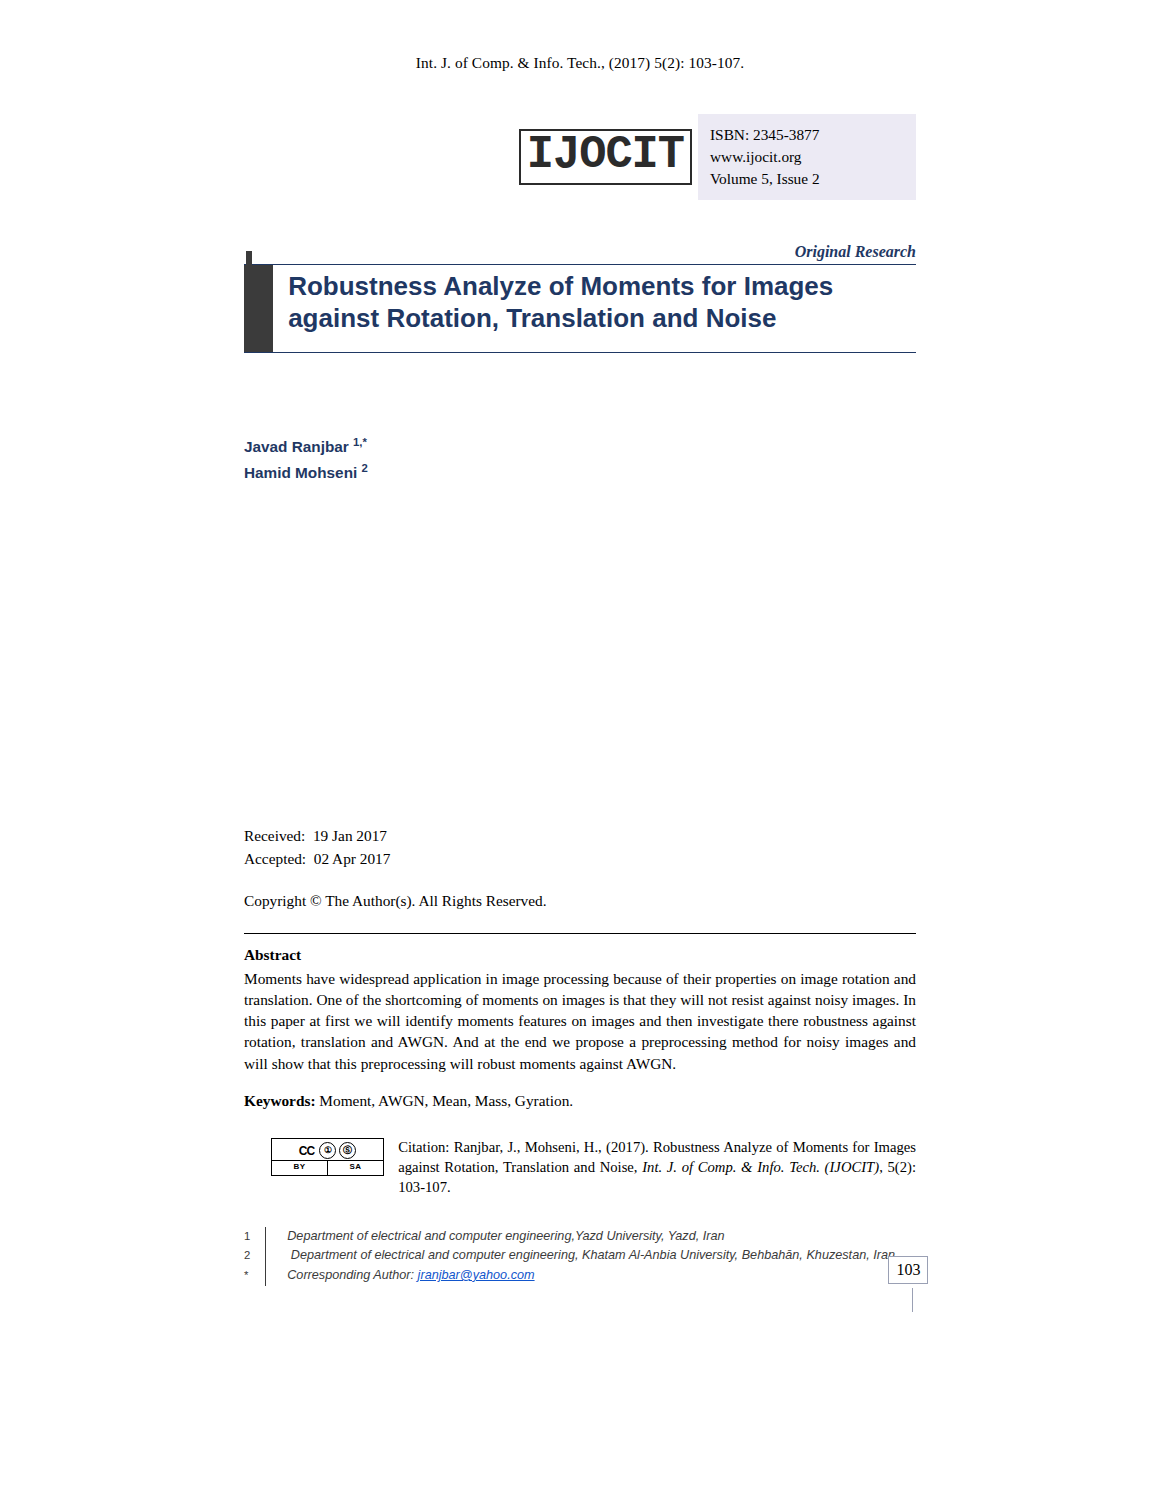Int. J. of Comp. & Info. Tech., (2017) 5(2): 103-107.
IJOCIT
ISBN: 2345-3877
www.ijocit.org
Volume 5, Issue 2
Original Research
Robustness Analyze of Moments for Images against Rotation, Translation and Noise
Javad Ranjbar 1,*
Hamid Mohseni 2
Received: 19 Jan 2017
Accepted: 02 Apr 2017
Copyright © The Author(s). All Rights Reserved.
Abstract
Moments have widespread application in image processing because of their properties on image rotation and translation. One of the shortcoming of moments on images is that they will not resist against noisy images. In this paper at first we will identify moments features on images and then investigate there robustness against rotation, translation and AWGN. And at the end we propose a preprocessing method for noisy images and will show that this preprocessing will robust moments against AWGN.
Keywords: Moment, AWGN, Mean, Mass, Gyration.
CC ① Ⓢ
BY SA
Citation: Ranjbar, J., Mohseni, H., (2017). Robustness Analyze of Moments for Images against Rotation, Translation and Noise, Int. J. of Comp. & Info. Tech. (IJOCIT), 5(2): 103-107.
| 1 | | Department of electrical and computer engineering,Yazd University, Yazd, Iran |
| 2 | | Department of electrical and computer engineering, Khatam Al-Anbia University, Behbahān, Khuzestan, Iran |
| * | | Corresponding Author: jranjbar@yahoo.com |
103